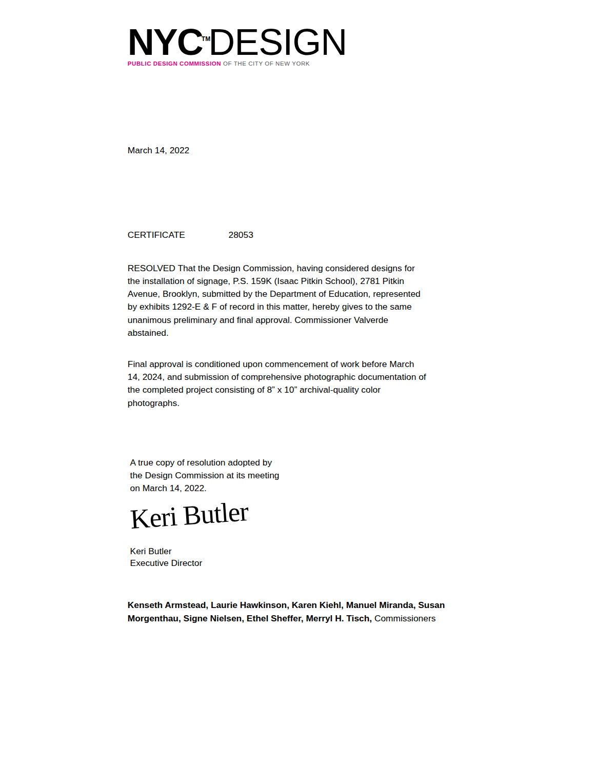NYC TM DESIGN
PUBLIC DESIGN COMMISSION OF THE CITY OF NEW YORK
March 14, 2022
CERTIFICATE 28053
RESOLVED That the Design Commission, having considered designs for the installation of signage, P.S. 159K (Isaac Pitkin School), 2781 Pitkin Avenue, Brooklyn, submitted by the Department of Education, represented by exhibits 1292-E & F of record in this matter, hereby gives to the same unanimous preliminary and final approval. Commissioner Valverde abstained.
Final approval is conditioned upon commencement of work before March 14, 2024, and submission of comprehensive photographic documentation of the completed project consisting of 8” x 10” archival-quality color photographs.
A true copy of resolution adopted by
the Design Commission at its meeting
on March 14, 2022.
Keri Butler
Keri Butler
Executive Director
Kenseth Armstead, Laurie Hawkinson, Karen Kiehl, Manuel Miranda, Susan Morgenthau, Signe Nielsen, Ethel Sheffer, Merryl H. Tisch, Commissioners